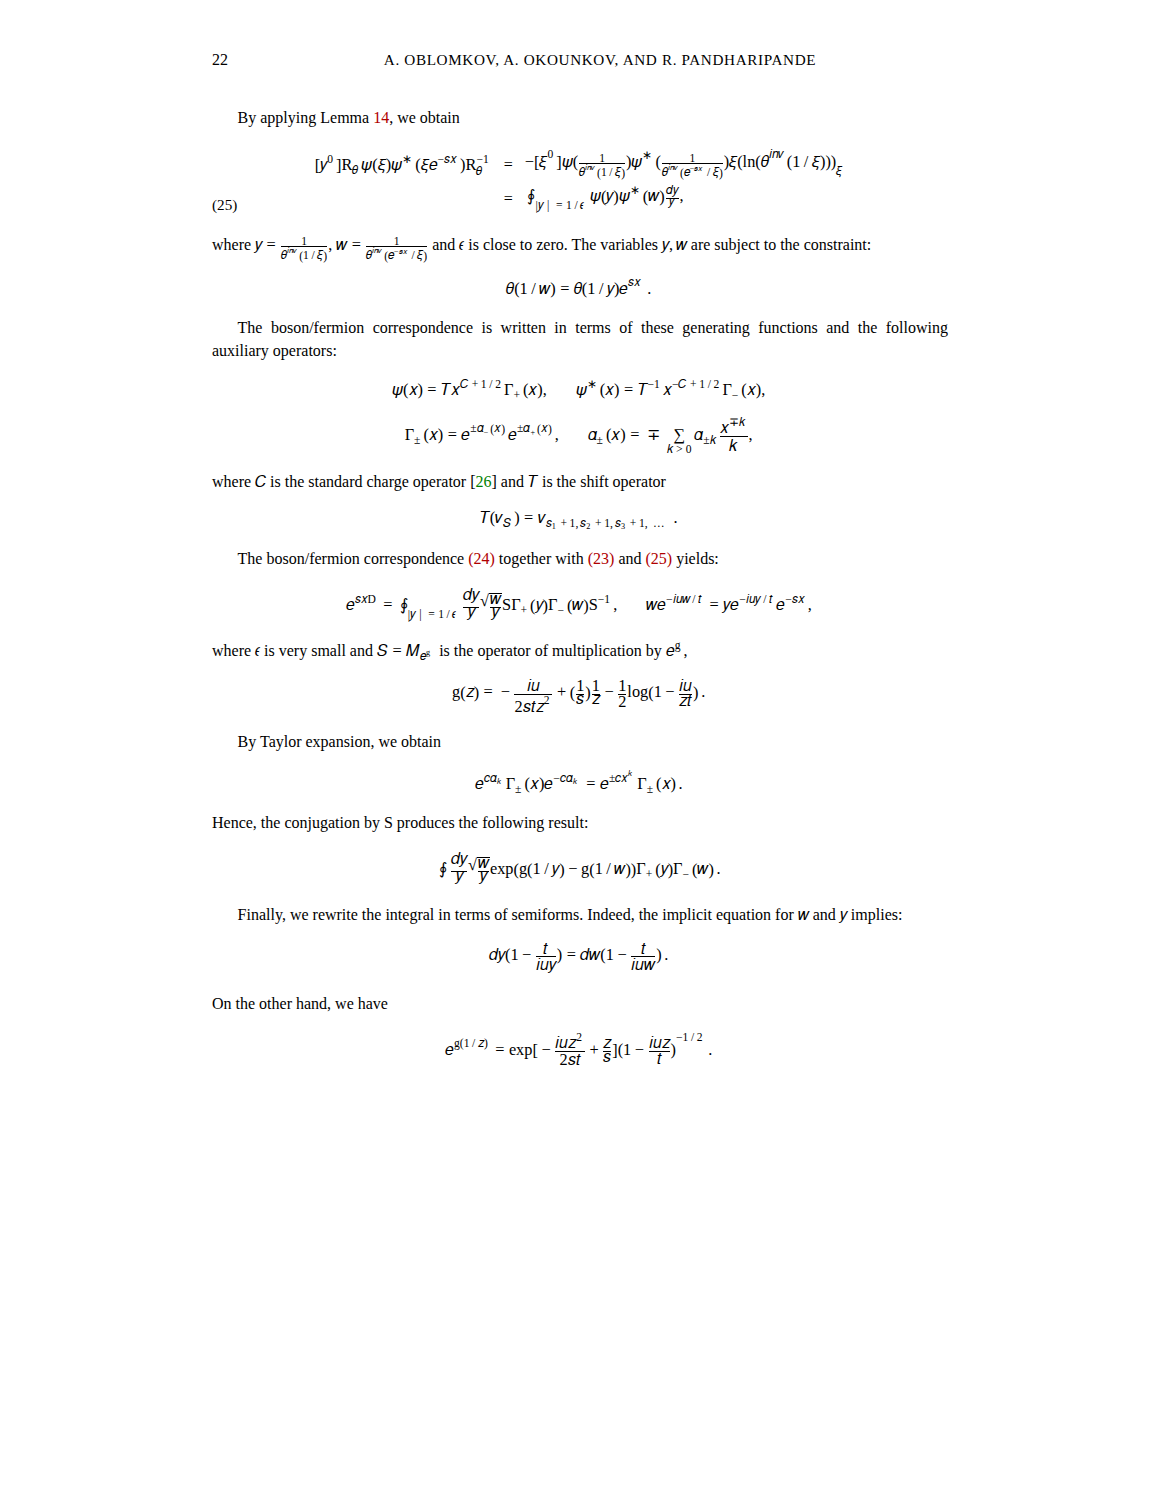22 A. OBLOMKOV, A. OKOUNKOV, AND R. PANDHARIPANDE
By applying Lemma 14, we obtain
(25)
| [ y 0 ] R θ ψ ( ξ ) ψ ∗ ( ξ e − s x ) R θ − 1 | = | − [ ξ 0 ] ψ ( 1 θ i n v ( 1 / ξ ) ) ψ ∗ ( 1 θ i n v ( e − s x / ξ ) ) ξ ( ln ( θ i n v ( 1 / ξ ) ) ) ξ |
| | = | ∮ / y / = 1 / ϵ ψ ( y ) ψ ∗ ( w ) d y y , |
where y=1θinv(1/ξ), w=1θinv(e−sx/ξ) and ϵ is close to zero. The variables y,w are subject to the constraint:
θ(1/w) = θ(1/y) esx .
The boson/fermion correspondence is written in terms of these generating functions and the following auxiliary operators:
ψ(x) = TxC+1/2 Γ+(x) , ψ∗(x) = T−1 x−C+1/2 Γ−(x) ,
Γ±(x) = e±α−(x) e±α+(x) , α±(x) = ∓ ∑k>0 α±k x∓kk ,
where C is the standard charge operator [26] and T is the shift operator
T(vS) = vs1+1,s2+1,s3+1,… .
The boson/fermion correspondence (24) together with (23) and (25) yields:
esxD = ∮|y|=1/ϵ dyy wy S Γ+(y) Γ−(w) S−1 , we−iuw/t = ye−iuy/t e−sx ,
where ϵ is very small and S=Meg is the operator of multiplication by eg,
g(z) = − iu2stz2 + (1s) 1z − 12 log (1−iuzt) .
By Taylor expansion, we obtain
ecαk Γ±(x) e−cαk = e±cxk Γ±(x) .
Hence, the conjugation by S produces the following result:
∮ dyy wy exp ( g(1/y) − g(1/w) ) Γ+(y) Γ−(w) .
Finally, we rewrite the integral in terms of semiforms. Indeed, the implicit equation for w and y implies:
dy (1−tiuy) = dw (1−tiuw) .
On the other hand, we have
eg(1/z) = exp [ − iuz22st + zs ] (1−iuzt) −1/2 .